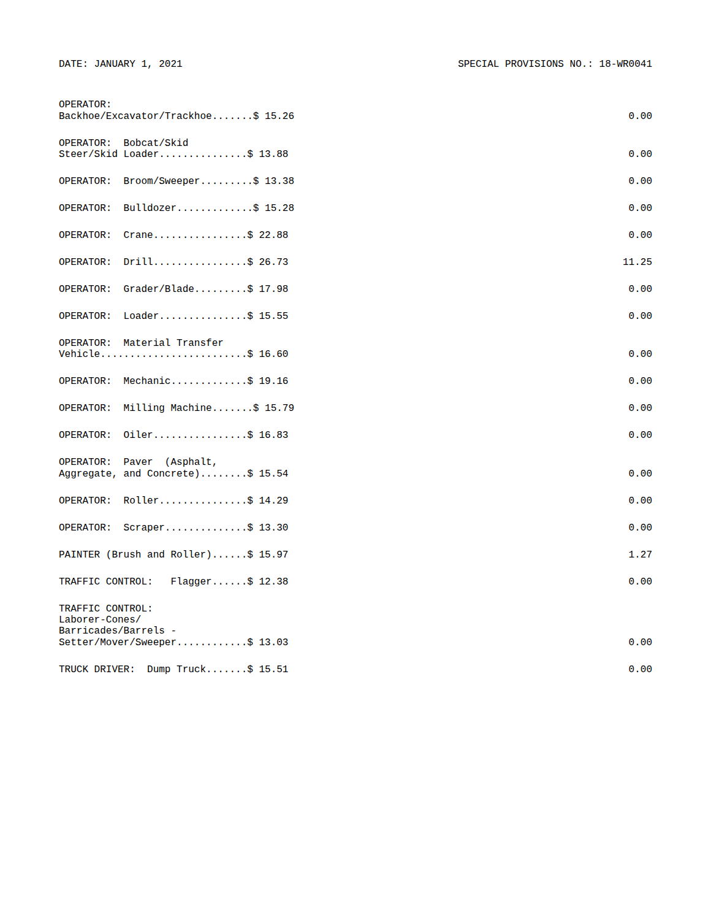DATE: JANUARY 1, 2021 SPECIAL PROVISIONS NO.: 18-WR0041
| OPERATOR: | | |
| Backhoe/Excavator/Trackhoe.......$ 15.26 | | 0.00 |
| OPERATOR: Bobcat/Skid | | |
| Steer/Skid Loader...............$ 13.88 | | 0.00 |
| OPERATOR: Broom/Sweeper.........$ 13.38 | | 0.00 |
| OPERATOR: Bulldozer.............$ 15.28 | | 0.00 |
| OPERATOR: Crane................$ 22.88 | | 0.00 |
| OPERATOR: Drill................$ 26.73 | | 11.25 |
| OPERATOR: Grader/Blade.........$ 17.98 | | 0.00 |
| OPERATOR: Loader...............$ 15.55 | | 0.00 |
| OPERATOR: Material Transfer | | |
| Vehicle.........................$ 16.60 | | 0.00 |
| OPERATOR: Mechanic.............$ 19.16 | | 0.00 |
| OPERATOR: Milling Machine.......$ 15.79 | | 0.00 |
| OPERATOR: Oiler................$ 16.83 | | 0.00 |
| OPERATOR: Paver (Asphalt, | | |
| Aggregate, and Concrete)........$ 15.54 | | 0.00 |
| OPERATOR: Roller...............$ 14.29 | | 0.00 |
| OPERATOR: Scraper..............$ 13.30 | | 0.00 |
| PAINTER (Brush and Roller)......$ 15.97 | | 1.27 |
| TRAFFIC CONTROL: Flagger......$ 12.38 | | 0.00 |
| TRAFFIC CONTROL: | | |
| Laborer-Cones/ | | |
| Barricades/Barrels - | | |
| Setter/Mover/Sweeper............$ 13.03 | | 0.00 |
| TRUCK DRIVER: Dump Truck.......$ 15.51 | | 0.00 |